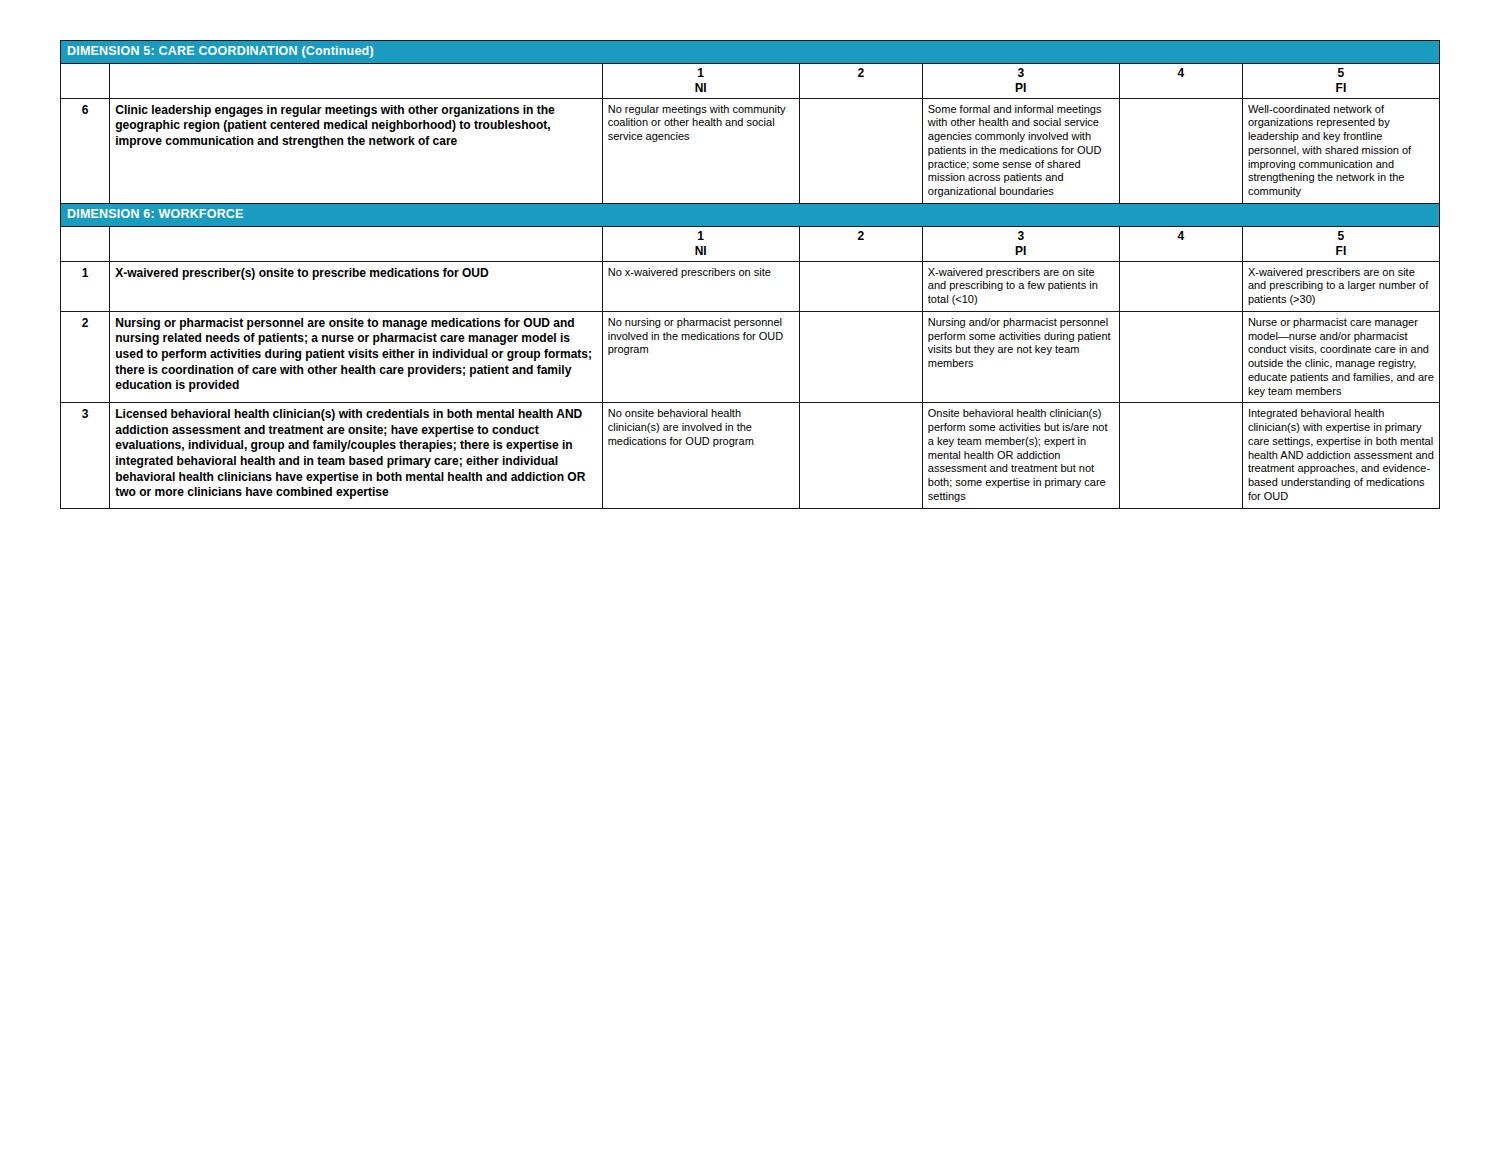| DIMENSION 5: CARE COORDINATION (Continued) |
| | | 1 NI | 2 | 3 PI | 4 | 5 FI |
| 6 | Clinic leadership engages in regular meetings with other organizations in the geographic region (patient centered medical neighborhood) to troubleshoot, improve communication and strengthen the network of care | No regular meetings with community coalition or other health and social service agencies | | Some formal and informal meetings with other health and social service agencies commonly involved with patients in the medications for OUD practice; some sense of shared mission across patients and organizational boundaries | | Well-coordinated network of organizations represented by leadership and key frontline personnel, with shared mission of improving communication and strengthening the network in the community |
| DIMENSION 6: WORKFORCE |
| | | 1 NI | 2 | 3 PI | 4 | 5 FI |
| 1 | X-waivered prescriber(s) onsite to prescribe medications for OUD | No x-waivered prescribers on site | | X-waivered prescribers are on site and prescribing to a few patients in total (<10) | | X-waivered prescribers are on site and prescribing to a larger number of patients (>30) |
| 2 | Nursing or pharmacist personnel are onsite to manage medications for OUD and nursing related needs of patients; a nurse or pharmacist care manager model is used to perform activities during patient visits either in individual or group formats; there is coordination of care with other health care providers; patient and family education is provided | No nursing or pharmacist personnel involved in the medications for OUD program | | Nursing and/or pharmacist personnel perform some activities during patient visits but they are not key team members | | Nurse or pharmacist care manager model—nurse and/or pharmacist conduct visits, coordinate care in and outside the clinic, manage registry, educate patients and families, and are key team members |
| 3 | Licensed behavioral health clinician(s) with credentials in both mental health AND addiction assessment and treatment are onsite; have expertise to conduct evaluations, individual, group and family/couples therapies; there is expertise in integrated behavioral health and in team based primary care; either individual behavioral health clinicians have expertise in both mental health and addiction OR two or more clinicians have combined expertise | No onsite behavioral health clinician(s) are involved in the medications for OUD program | | Onsite behavioral health clinician(s) perform some activities but is/are not a key team member(s); expert in mental health OR addiction assessment and treatment but not both; some expertise in primary care settings | | Integrated behavioral health clinician(s) with expertise in primary care settings, expertise in both mental health AND addiction assessment and treatment approaches, and evidence-based understanding of medications for OUD |